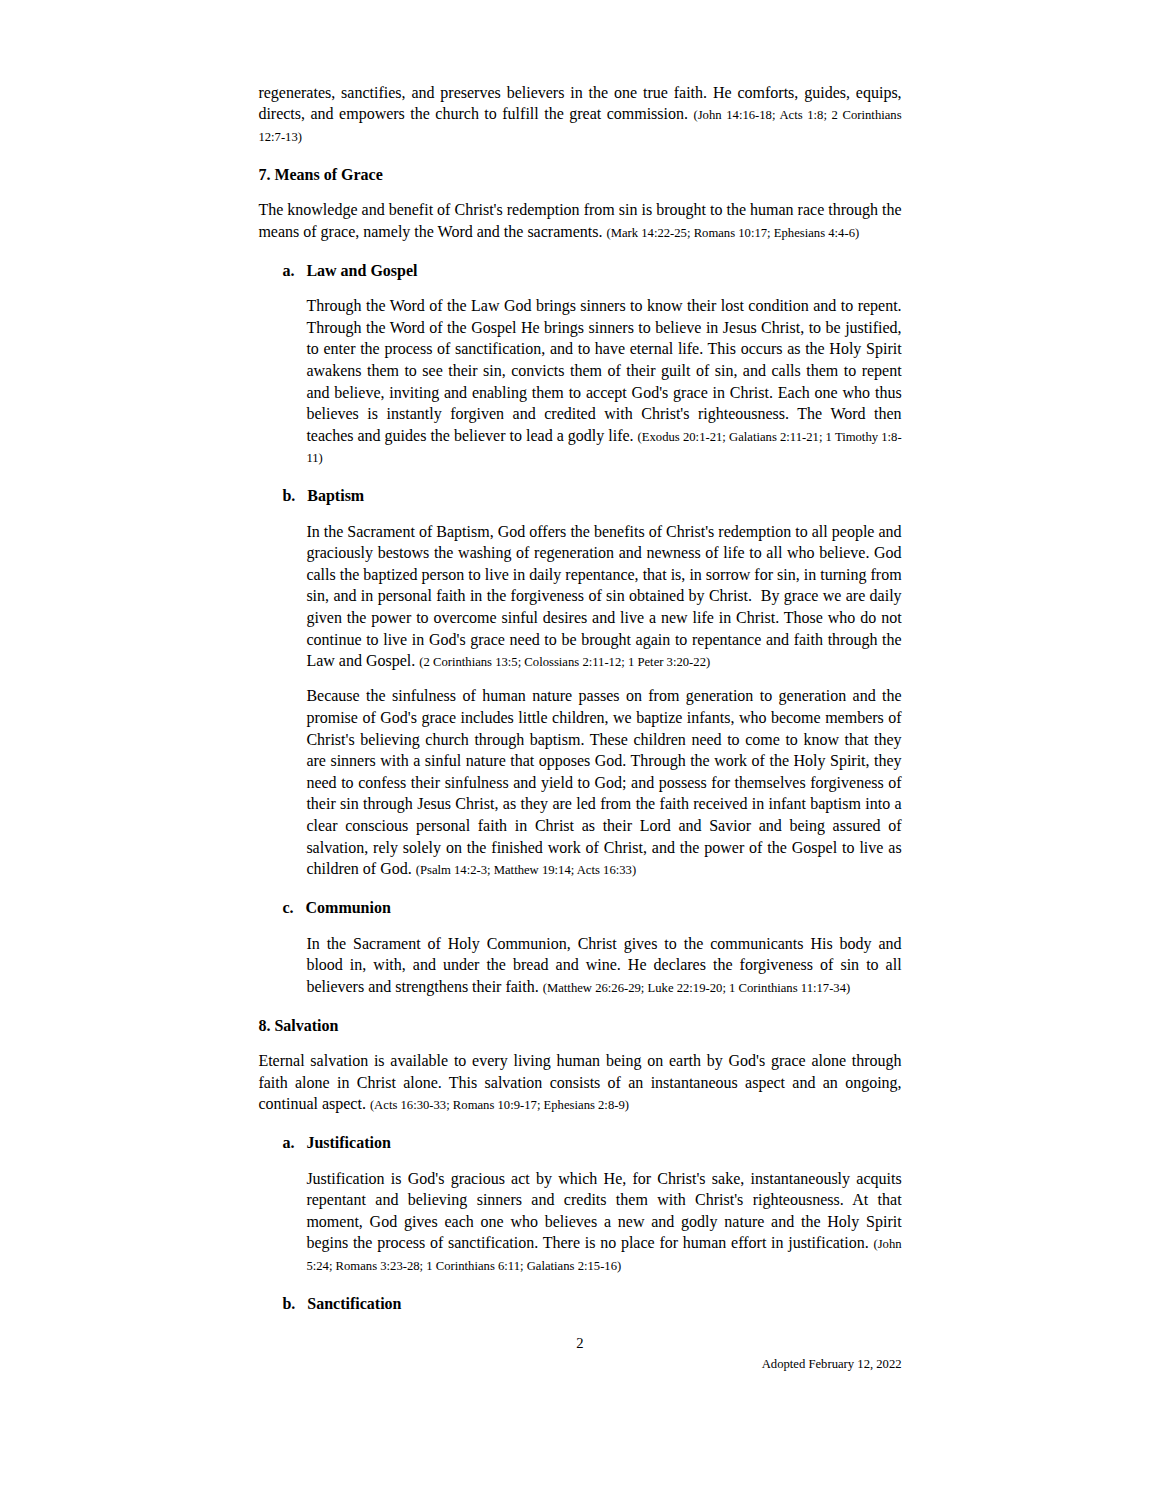regenerates, sanctifies, and preserves believers in the one true faith. He comforts, guides, equips, directs, and empowers the church to fulfill the great commission. (John 14:16-18; Acts 1:8; 2 Corinthians 12:7-13)
7. Means of Grace
The knowledge and benefit of Christ's redemption from sin is brought to the human race through the means of grace, namely the Word and the sacraments. (Mark 14:22-25; Romans 10:17; Ephesians 4:4-6)
a. Law and Gospel
Through the Word of the Law God brings sinners to know their lost condition and to repent. Through the Word of the Gospel He brings sinners to believe in Jesus Christ, to be justified, to enter the process of sanctification, and to have eternal life. This occurs as the Holy Spirit awakens them to see their sin, convicts them of their guilt of sin, and calls them to repent and believe, inviting and enabling them to accept God's grace in Christ. Each one who thus believes is instantly forgiven and credited with Christ's righteousness. The Word then teaches and guides the believer to lead a godly life. (Exodus 20:1-21; Galatians 2:11-21; 1 Timothy 1:8-11)
b. Baptism
In the Sacrament of Baptism, God offers the benefits of Christ's redemption to all people and graciously bestows the washing of regeneration and newness of life to all who believe. God calls the baptized person to live in daily repentance, that is, in sorrow for sin, in turning from sin, and in personal faith in the forgiveness of sin obtained by Christ. By grace we are daily given the power to overcome sinful desires and live a new life in Christ. Those who do not continue to live in God's grace need to be brought again to repentance and faith through the Law and Gospel. (2 Corinthians 13:5; Colossians 2:11-12; 1 Peter 3:20-22)
Because the sinfulness of human nature passes on from generation to generation and the promise of God's grace includes little children, we baptize infants, who become members of Christ's believing church through baptism. These children need to come to know that they are sinners with a sinful nature that opposes God. Through the work of the Holy Spirit, they need to confess their sinfulness and yield to God; and possess for themselves forgiveness of their sin through Jesus Christ, as they are led from the faith received in infant baptism into a clear conscious personal faith in Christ as their Lord and Savior and being assured of salvation, rely solely on the finished work of Christ, and the power of the Gospel to live as children of God. (Psalm 14:2-3; Matthew 19:14; Acts 16:33)
c. Communion
In the Sacrament of Holy Communion, Christ gives to the communicants His body and blood in, with, and under the bread and wine. He declares the forgiveness of sin to all believers and strengthens their faith. (Matthew 26:26-29; Luke 22:19-20; 1 Corinthians 11:17-34)
8. Salvation
Eternal salvation is available to every living human being on earth by God's grace alone through faith alone in Christ alone. This salvation consists of an instantaneous aspect and an ongoing, continual aspect. (Acts 16:30-33; Romans 10:9-17; Ephesians 2:8-9)
a. Justification
Justification is God's gracious act by which He, for Christ's sake, instantaneously acquits repentant and believing sinners and credits them with Christ's righteousness. At that moment, God gives each one who believes a new and godly nature and the Holy Spirit begins the process of sanctification. There is no place for human effort in justification. (John 5:24; Romans 3:23-28; 1 Corinthians 6:11; Galatians 2:15-16)
b. Sanctification
2
Adopted February 12, 2022